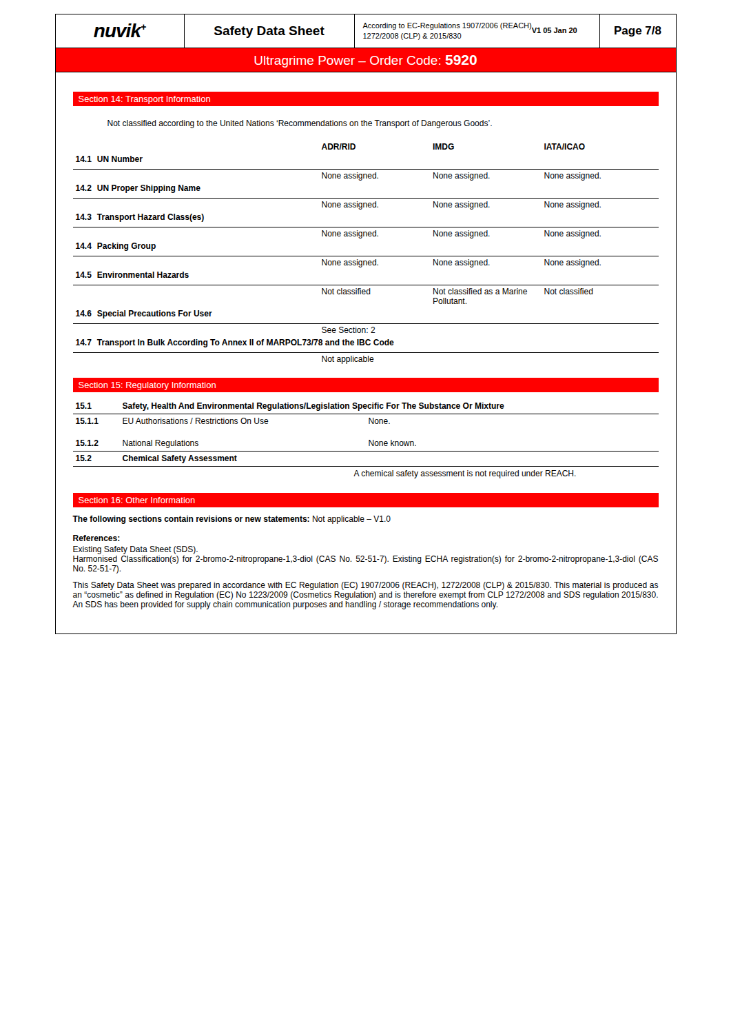nuvik+
Safety Data Sheet
According to EC-Regulations 1907/2006 (REACH)
1272/2008 (CLP) & 2015/830 V1 05 Jan 20
Page 7/8
Ultragrime Power – Order Code: 5920
Section 14: Transport Information
Not classified according to the United Nations ‘Recommendations on the Transport of Dangerous Goods’.
| | ADR/RID | IMDG | IATA/ICAO |
| 14.1 UN Number | | | |
| | None assigned. | None assigned. | None assigned. |
| 14.2 UN Proper Shipping Name | | | |
| | None assigned. | None assigned. | None assigned. |
| 14.3 Transport Hazard Class(es) | | | |
| | None assigned. | None assigned. | None assigned. |
| 14.4 Packing Group | | | |
| | None assigned. | None assigned. | None assigned. |
| 14.5 Environmental Hazards | | | |
| | Not classified | Not classified as a Marine Pollutant. | Not classified |
| 14.6 Special Precautions For User | | | |
| | See Section: 2 |
| 14.7 Transport In Bulk According To Annex II of MARPOL73/78 and the IBC Code |
| | Not applicable |
Section 15: Regulatory Information
| 15.1 | Safety, Health And Environmental Regulations/Legislation Specific For The Substance Or Mixture |
| 15.1.1 | EU Authorisations / Restrictions On Use | None. |
| 15.1.2 | National Regulations | None known. |
| 15.2 | Chemical Safety Assessment |
| | A chemical safety assessment is not required under REACH. |
Section 16: Other Information
The following sections contain revisions or new statements: Not applicable – V1.0
References:
Existing Safety Data Sheet (SDS).
Harmonised Classification(s) for 2-bromo-2-nitropropane-1,3-diol (CAS No. 52-51-7). Existing ECHA registration(s) for 2-bromo-2-nitropropane-1,3-diol (CAS No. 52-51-7).
This Safety Data Sheet was prepared in accordance with EC Regulation (EC) 1907/2006 (REACH), 1272/2008 (CLP) & 2015/830. This material is produced as an “cosmetic” as defined in Regulation (EC) No 1223/2009 (Cosmetics Regulation) and is therefore exempt from CLP 1272/2008 and SDS regulation 2015/830. An SDS has been provided for supply chain communication purposes and handling / storage recommendations only.